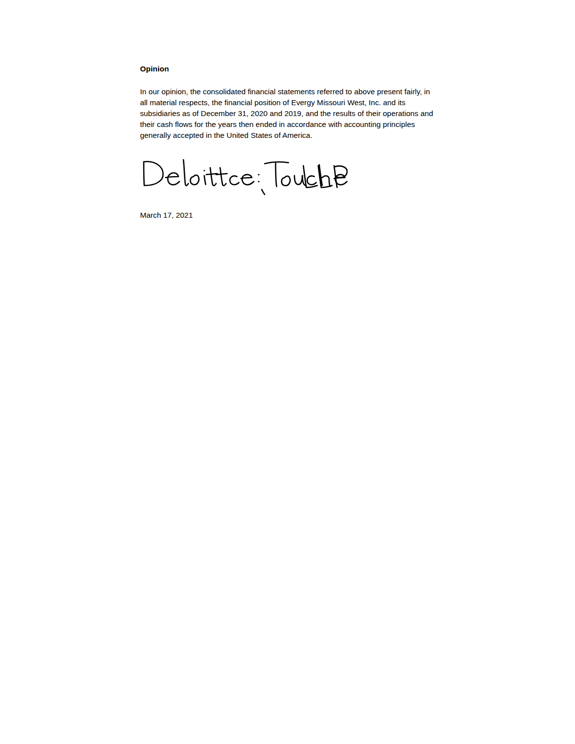Opinion
In our opinion, the consolidated financial statements referred to above present fairly, in all material respects, the financial position of Evergy Missouri West, Inc. and its subsidiaries as of December 31, 2020 and 2019, and the results of their operations and their cash flows for the years then ended in accordance with accounting principles generally accepted in the United States of America.
Deloitte & Touche LLP
March 17, 2021